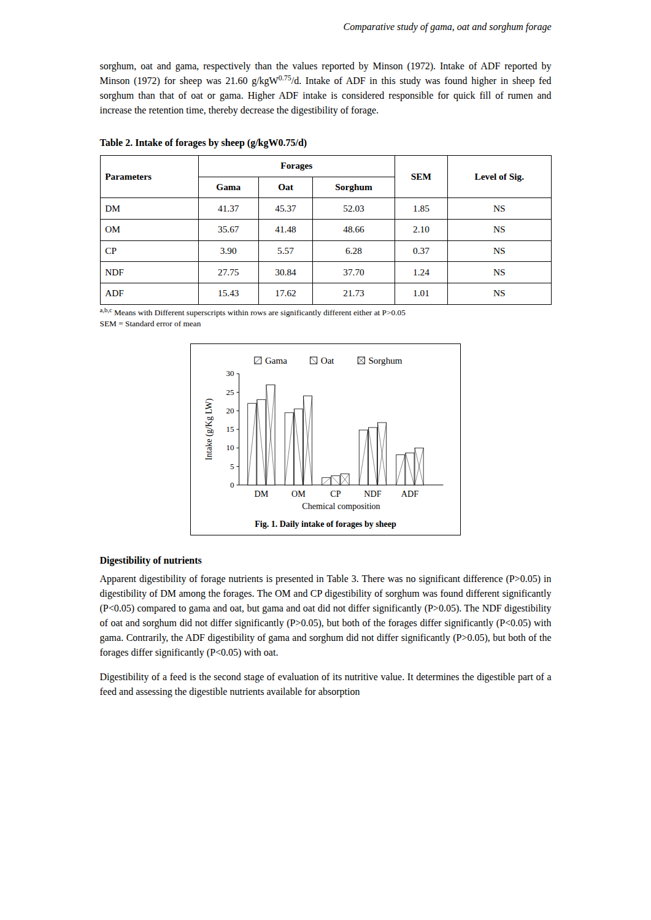Comparative study of gama, oat and sorghum forage
sorghum, oat and gama, respectively than the values reported by Minson (1972). Intake of ADF reported by Minson (1972) for sheep was 21.60 g/kgW0.75/d. Intake of ADF in this study was found higher in sheep fed sorghum than that of oat or gama. Higher ADF intake is considered responsible for quick fill of rumen and increase the retention time, thereby decrease the digestibility of forage.
Table 2. Intake of forages by sheep (g/kgW0.75/d)
| Parameters | Forages | SEM | Level of Sig. |
| --- | --- | --- | --- |
| Gama | Oat | Sorghum |
| DM | 41.37 | 45.37 | 52.03 | 1.85 | NS |
| OM | 35.67 | 41.48 | 48.66 | 2.10 | NS |
| CP | 3.90 | 5.57 | 6.28 | 0.37 | NS |
| NDF | 27.75 | 30.84 | 37.70 | 1.24 | NS |
| ADF | 15.43 | 17.62 | 21.73 | 1.01 | NS |
a,b,c Means with Different superscripts within rows are significantly different either at P>0.05
SEM = Standard error of mean
Gama Oat Sorghum 0 5 10 15 20 25 30 Intake (g/Kg LW) DM OM CP NDF ADF Chemical composition
Fig. 1. Daily intake of forages by sheep
Digestibility of nutrients
Apparent digestibility of forage nutrients is presented in Table 3. There was no significant difference (P>0.05) in digestibility of DM among the forages. The OM and CP digestibility of sorghum was found different significantly (P<0.05) compared to gama and oat, but gama and oat did not differ significantly (P>0.05). The NDF digestibility of oat and sorghum did not differ significantly (P>0.05), but both of the forages differ significantly (P<0.05) with gama. Contrarily, the ADF digestibility of gama and sorghum did not differ significantly (P>0.05), but both of the forages differ significantly (P<0.05) with oat.
Digestibility of a feed is the second stage of evaluation of its nutritive value. It determines the digestible part of a feed and assessing the digestible nutrients available for absorption